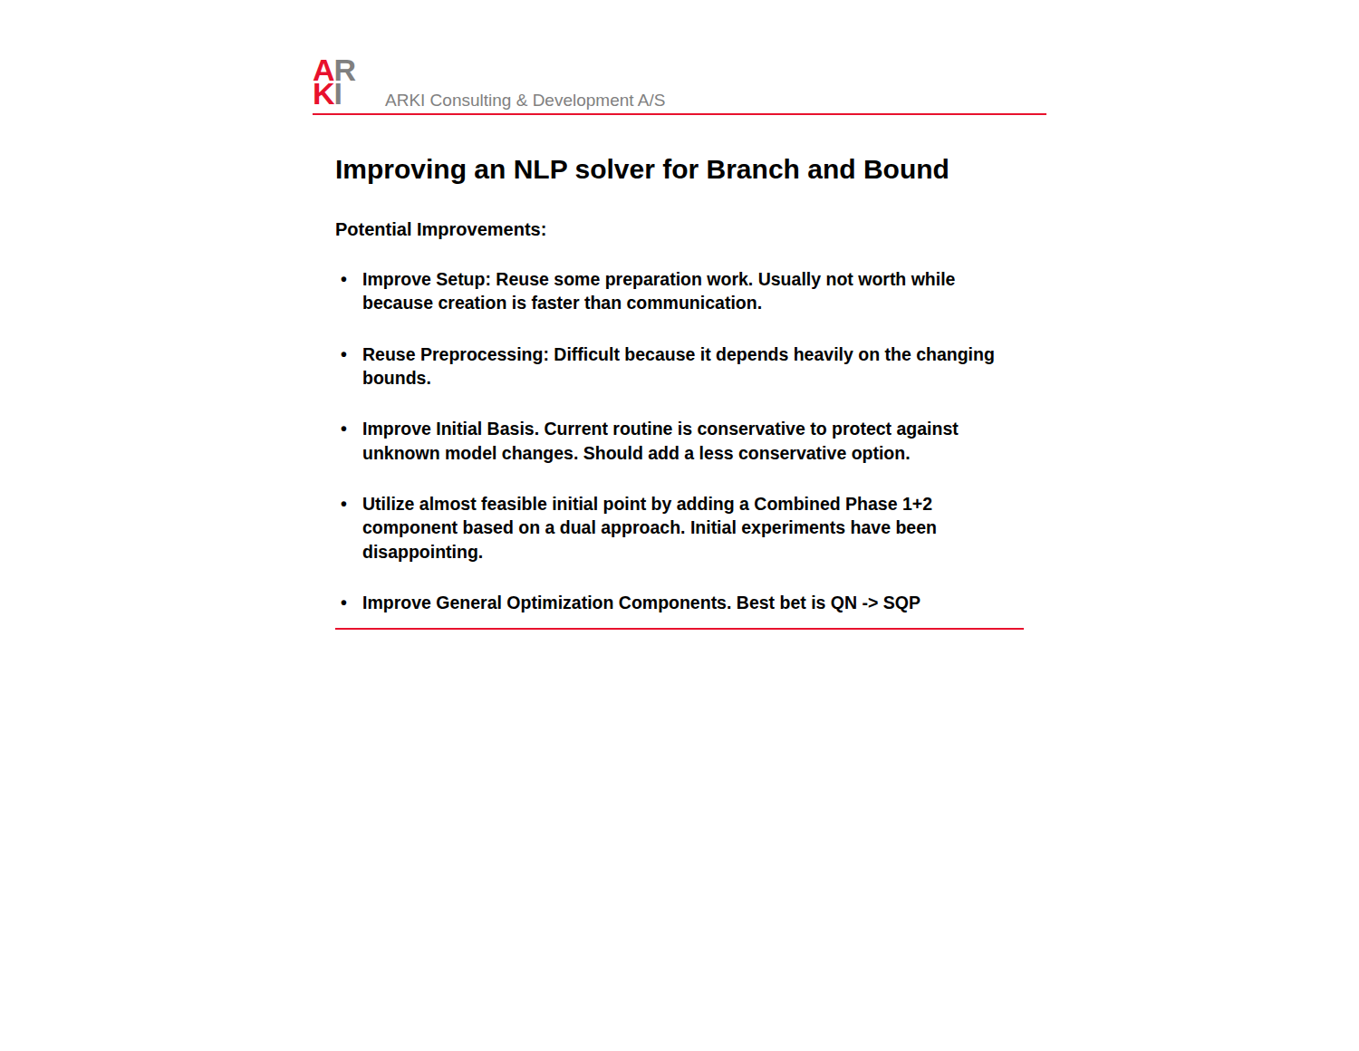AR KI
ARKI Consulting & Development A/S
Improving an NLP solver for Branch and Bound
Potential Improvements:
Improve Setup: Reuse some preparation work. Usually not worth while because creation is faster than communication.
Reuse Preprocessing: Difficult because it depends heavily on the changing bounds.
Improve Initial Basis. Current routine is conservative to protect against unknown model changes. Should add a less conservative option.
Utilize almost feasible initial point by adding a Combined Phase 1+2 component based on a dual approach. Initial experiments have been disappointing.
Improve General Optimization Components. Best bet is QN -> SQP